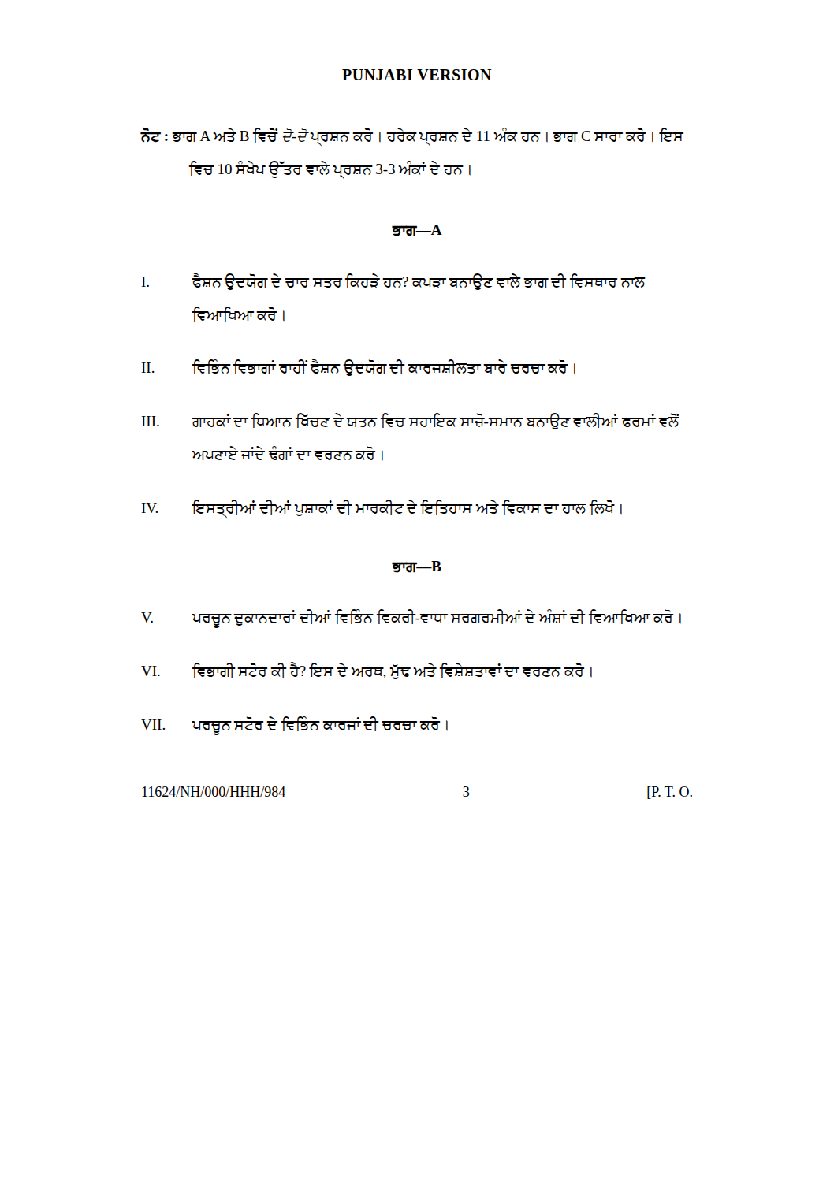PUNJABI VERSION
ਨੋਟ : ਭਾਗ A ਅਤੇ B ਵਿਚੋਂ ਦੋ-ਦੋ ਪ੍ਰਸ਼ਨ ਕਰੋ। ਹਰੇਕ ਪ੍ਰਸ਼ਨ ਦੇ 11 ਅੰਕ ਹਨ। ਭਾਗ C ਸਾਰਾ ਕਰੋ। ਇਸ ਵਿਚ 10 ਸੰਖੇਪ ਉੱਤਰ ਵਾਲੇ ਪ੍ਰਸ਼ਨ 3-3 ਅੰਕਾਂ ਦੇ ਹਨ।
ਭਾਗ—A
I. ਫੈਸ਼ਨ ਉਦਯੋਗ ਦੇ ਚਾਰ ਸਤਰ ਕਿਹੜੇ ਹਨ? ਕਪੜਾ ਬਨਾਉਣ ਵਾਲੇ ਭਾਗ ਦੀ ਵਿਸਥਾਰ ਨਾਲ ਵਿਆਖਿਆ ਕਰੋ।
II. ਵਿਭਿੰਨ ਵਿਭਾਗਾਂ ਰਾਹੀਂ ਫੈਸ਼ਨ ਉਦਯੋਗ ਦੀ ਕਾਰਜਸ਼ੀਲਤਾ ਬਾਰੇ ਚਰਚਾ ਕਰੋ।
III. ਗਾਹਕਾਂ ਦਾ ਧਿਆਨ ਖਿੱਚਣ ਦੇ ਯਤਨ ਵਿਚ ਸਹਾਇਕ ਸਾਜ਼ੋ-ਸਮਾਨ ਬਨਾਉਣ ਵਾਲੀਆਂ ਫਰਮਾਂ ਵਲੋਂ ਅਪਣਾਏ ਜਾਂਦੇ ਢੰਗਾਂ ਦਾ ਵਰਣਨ ਕਰੋ।
IV. ਇਸਤ੍ਰੀਆਂ ਦੀਆਂ ਪੁਸ਼ਾਕਾਂ ਦੀ ਮਾਰਕੀਟ ਦੇ ਇਤਿਹਾਸ ਅਤੇ ਵਿਕਾਸ ਦਾ ਹਾਲ ਲਿਖੋ।
ਭਾਗ—B
V. ਪਰਚੂਨ ਦੁਕਾਨਦਾਰਾਂ ਦੀਆਂ ਵਿਭਿੰਨ ਵਿਕਰੀ-ਵਾਧਾ ਸਰਗਰਮੀਆਂ ਦੇ ਅੰਸ਼ਾਂ ਦੀ ਵਿਆਖਿਆ ਕਰੋ।
VI. ਵਿਭਾਗੀ ਸਟੋਰ ਕੀ ਹੈ? ਇਸ ਦੇ ਅਰਥ, ਮੁੱਢ ਅਤੇ ਵਿਸ਼ੇਸ਼ਤਾਵਾਂ ਦਾ ਵਰਣਨ ਕਰੋ।
VII. ਪਰਚੂਨ ਸਟੋਰ ਦੇ ਵਿਭਿੰਨ ਕਾਰਜਾਂ ਦੀ ਚਰਚਾ ਕਰੋ।
11624/NH/000/HHH/984 3 [P. T. O.